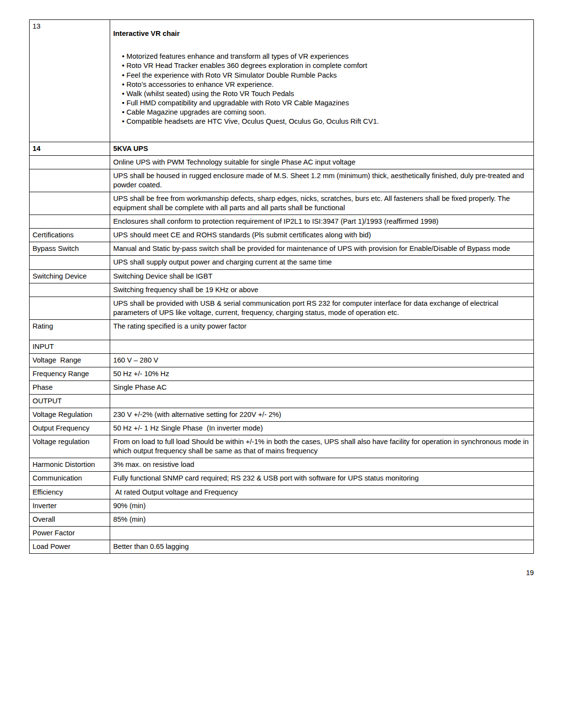| 13 | Interactive VR chair • Motorized features enhance and transform all types of VR experiences • Roto VR Head Tracker enables 360 degrees exploration in complete comfort • Feel the experience with Roto VR Simulator Double Rumble Packs • Roto’s accessories to enhance VR experience. • Walk (whilst seated) using the Roto VR Touch Pedals • Full HMD compatibility and upgradable with Roto VR Cable Magazines • Cable Magazine upgrades are coming soon. • Compatible headsets are HTC Vive, Oculus Quest, Oculus Go, Oculus Rift CV1. |
| 14 | 5KVA UPS |
| | Online UPS with PWM Technology suitable for single Phase AC input voltage |
| | UPS shall be housed in rugged enclosure made of M.S. Sheet 1.2 mm (minimum) thick, aesthetically finished, duly pre-treated and powder coated. |
| | UPS shall be free from workmanship defects, sharp edges, nicks, scratches, burs etc. All fasteners shall be fixed properly. The equipment shall be complete with all parts and all parts shall be functional |
| | Enclosures shall conform to protection requirement of IP2L1 to ISI:3947 (Part 1)/1993 (reaffirmed 1998) |
| Certifications | UPS should meet CE and ROHS standards (Pls submit certificates along with bid) |
| Bypass Switch | Manual and Static by-pass switch shall be provided for maintenance of UPS with provision for Enable/Disable of Bypass mode |
| | UPS shall supply output power and charging current at the same time |
| Switching Device | Switching Device shall be IGBT |
| | Switching frequency shall be 19 KHz or above |
| | UPS shall be provided with USB & serial communication port RS 232 for computer interface for data exchange of electrical parameters of UPS like voltage, current, frequency, charging status, mode of operation etc. |
| Rating | The rating specified is a unity power factor |
| INPUT | |
| Voltage Range | 160 V – 280 V |
| Frequency Range | 50 Hz +/- 10% Hz |
| Phase | Single Phase AC |
| OUTPUT | |
| Voltage Regulation | 230 V +/-2% (with alternative setting for 220V +/- 2%) |
| Output Frequency | 50 Hz +/- 1 Hz Single Phase (In inverter mode) |
| Voltage regulation | From on load to full load Should be within +/-1% in both the cases, UPS shall also have facility for operation in synchronous mode in which output frequency shall be same as that of mains frequency |
| Harmonic Distortion | 3% max. on resistive load |
| Communication | Fully functional SNMP card required; RS 232 & USB port with software for UPS status monitoring |
| Efficiency | At rated Output voltage and Frequency |
| Inverter | 90% (min) |
| Overall | 85% (min) |
| Power Factor | |
| Load Power | Better than 0.65 lagging |
19